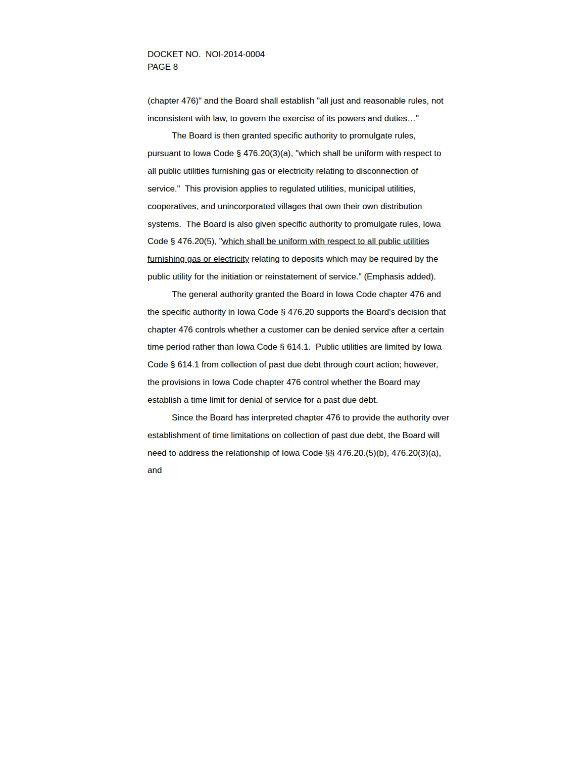DOCKET NO. NOI-2014-0004
PAGE 8
(chapter 476)" and the Board shall establish "all just and reasonable rules, not inconsistent with law, to govern the exercise of its powers and duties…"
The Board is then granted specific authority to promulgate rules, pursuant to Iowa Code § 476.20(3)(a), "which shall be uniform with respect to all public utilities furnishing gas or electricity relating to disconnection of service." This provision applies to regulated utilities, municipal utilities, cooperatives, and unincorporated villages that own their own distribution systems. The Board is also given specific authority to promulgate rules, Iowa Code § 476.20(5), "which shall be uniform with respect to all public utilities furnishing gas or electricity relating to deposits which may be required by the public utility for the initiation or reinstatement of service." (Emphasis added).
The general authority granted the Board in Iowa Code chapter 476 and the specific authority in Iowa Code § 476.20 supports the Board's decision that chapter 476 controls whether a customer can be denied service after a certain time period rather than Iowa Code § 614.1. Public utilities are limited by Iowa Code § 614.1 from collection of past due debt through court action; however, the provisions in Iowa Code chapter 476 control whether the Board may establish a time limit for denial of service for a past due debt.
Since the Board has interpreted chapter 476 to provide the authority over establishment of time limitations on collection of past due debt, the Board will need to address the relationship of Iowa Code §§ 476.20.(5)(b), 476.20(3)(a), and